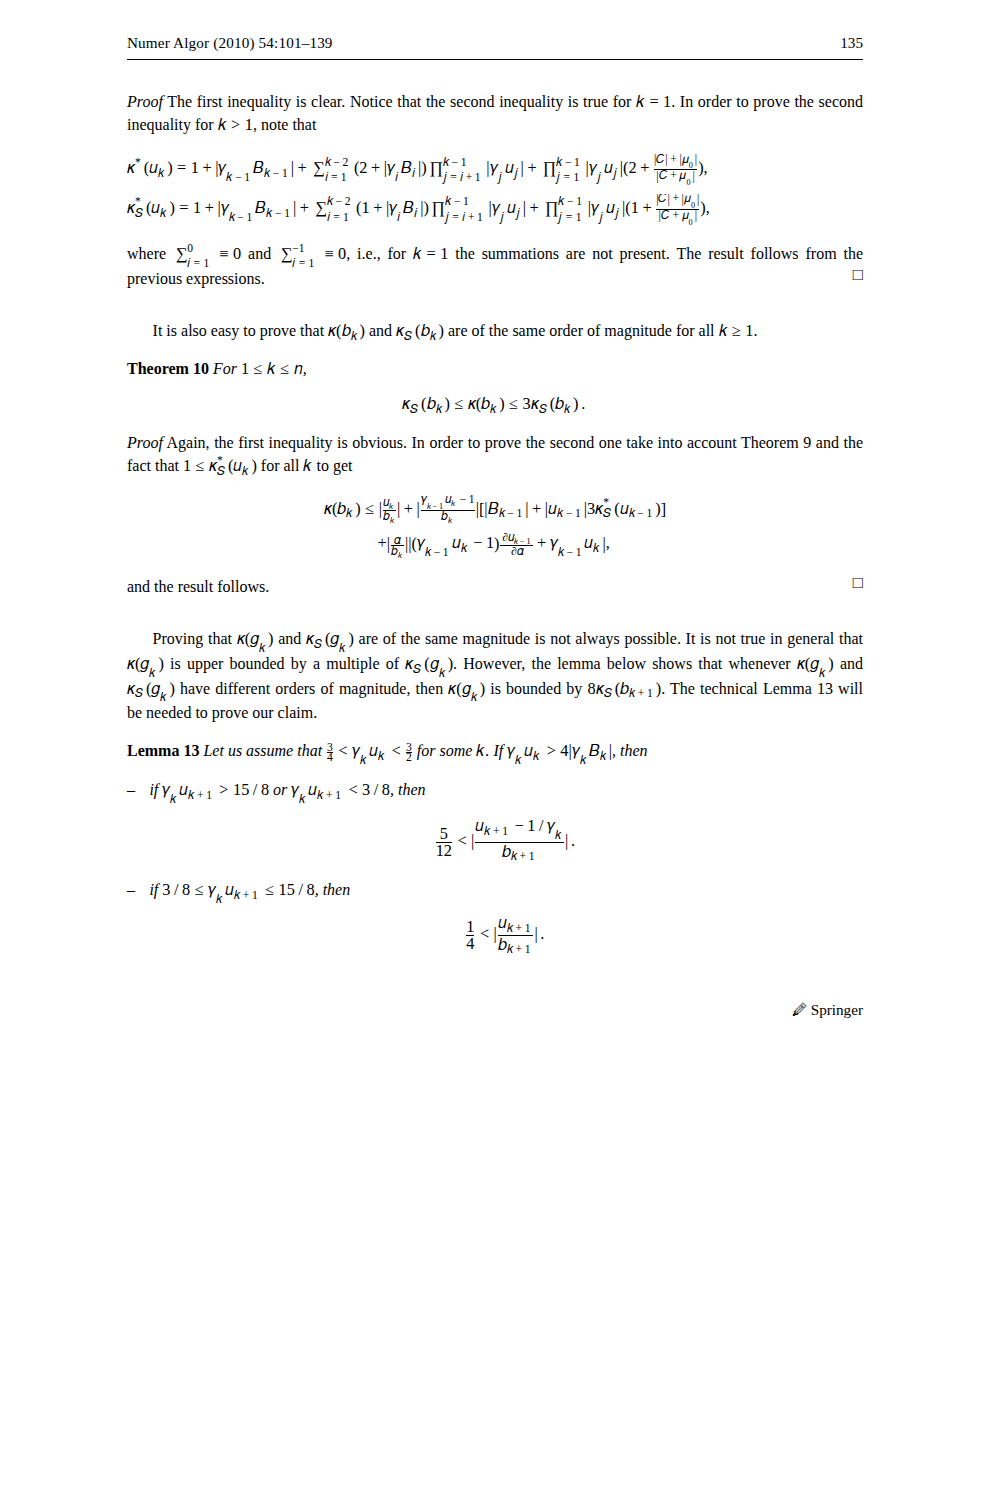Numer Algor (2010) 54:101–139 135
Proof The first inequality is clear. Notice that the second inequality is true for k=1. In order to prove the second inequality for k>1, note that
κ* (uk) = 1+ |γk−1Bk−1| + ∑i=1k−2 (2+|γiBi|) ∏j=i+1k−1 |γjuj| + ∏j=1k−1 |γjuj| ( 2+ |C|+|μ0| |C+μ0| ) , κS* (uk) = 1+ |γk−1Bk−1| + ∑i=1k−2 (1+|γiBi|) ∏j=i+1k−1 |γjuj| + ∏j=1k−1 |γjuj| ( 1+ |C|+|μ0| |C+μ0| ) ,
where ∑i=10≡0 and ∑i=1−1≡0, i.e., for k=1 the summations are not present. The result follows from the previous expressions. □
It is also easy to prove that κ(bk) and κS(bk) are of the same order of magnitude for all k≥1.
Theorem 10 For 1≤k≤n,
κS(bk) ≤ κ(bk) ≤ 3κS(bk) .
Proof Again, the first inequality is obvious. In order to prove the second one take into account Theorem 9 and the fact that 1≤κS*(uk) for all k to get
κ(bk) ≤ |ukbk| + | γk−1uk−1 bk | [ |Bk−1| + |uk−1| 3κS*(uk−1) ] + |αbk| | (γk−1uk−1) ∂uk−1∂α + γk−1uk | ,
and the result follows. □
Proving that κ(gk) and κS(gk) are of the same magnitude is not always possible. It is not true in general that κ(gk) is upper bounded by a multiple of κS(gk). However, the lemma below shows that whenever κ(gk) and κS(gk) have different orders of magnitude, then κ(gk) is bounded by 8κS(bk+1). The technical Lemma 13 will be needed to prove our claim.
Lemma 13 Let us assume that 34<γkuk<32 for some k. If γkuk>4|γkBk|, then
if γkuk+1>15/8 or γkuk+1<3/8, then
512 < | uk+1−1/γk bk+1 | .
if 3/8≤γkuk+1≤15/8, then
14 < | uk+1 bk+1 | .
🖉 Springer